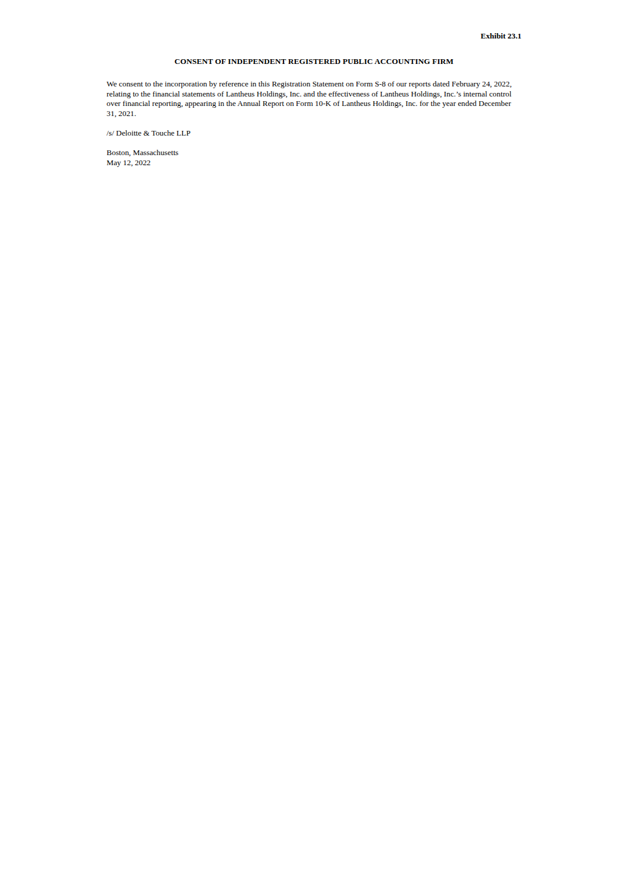Exhibit 23.1
CONSENT OF INDEPENDENT REGISTERED PUBLIC ACCOUNTING FIRM
We consent to the incorporation by reference in this Registration Statement on Form S-8 of our reports dated February 24, 2022, relating to the financial statements of Lantheus Holdings, Inc. and the effectiveness of Lantheus Holdings, Inc.’s internal control over financial reporting, appearing in the Annual Report on Form 10-K of Lantheus Holdings, Inc. for the year ended December 31, 2021.
/s/ Deloitte & Touche LLP
Boston, Massachusetts
May 12, 2022